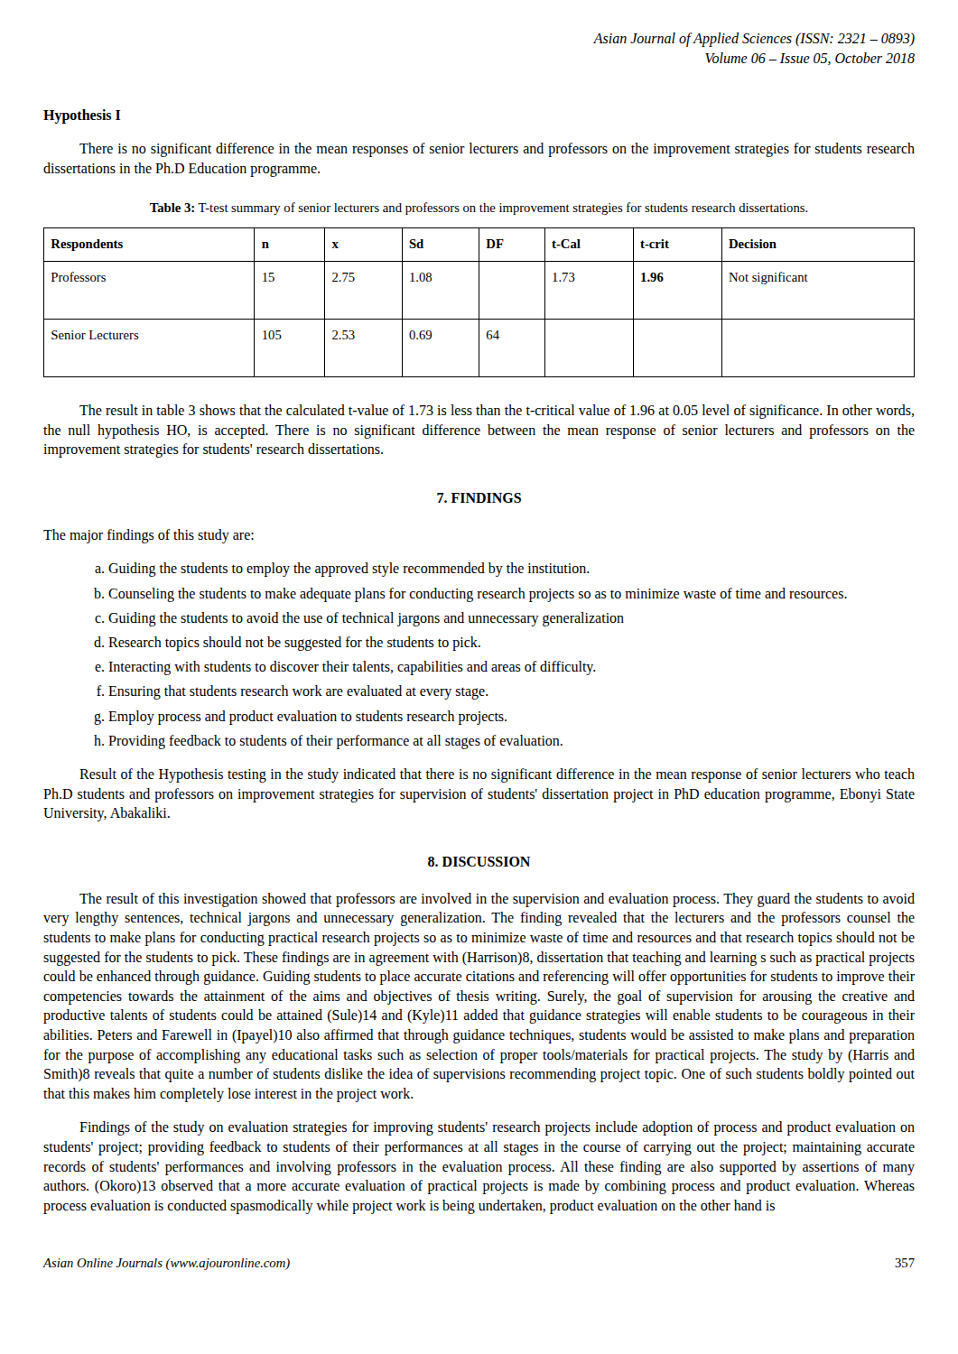Asian Journal of Applied Sciences (ISSN: 2321 – 0893)
Volume 06 – Issue 05, October 2018
Hypothesis I
There is no significant difference in the mean responses of senior lecturers and professors on the improvement strategies for students research dissertations in the Ph.D Education programme.
Table 3: T-test summary of senior lecturers and professors on the improvement strategies for students research dissertations.
| Respondents | n | x | Sd | DF | t-Cal | t-crit | Decision |
| --- | --- | --- | --- | --- | --- | --- | --- |
| Professors | 15 | 2.75 | 1.08 | | 1.73 | 1.96 | Not significant |
| Senior Lecturers | 105 | 2.53 | 0.69 | 64 | | | |
The result in table 3 shows that the calculated t-value of 1.73 is less than the t-critical value of 1.96 at 0.05 level of significance. In other words, the null hypothesis HO, is accepted. There is no significant difference between the mean response of senior lecturers and professors on the improvement strategies for students' research dissertations.
7. FINDINGS
The major findings of this study are:
Guiding the students to employ the approved style recommended by the institution.
Counseling the students to make adequate plans for conducting research projects so as to minimize waste of time and resources.
Guiding the students to avoid the use of technical jargons and unnecessary generalization
Research topics should not be suggested for the students to pick.
Interacting with students to discover their talents, capabilities and areas of difficulty.
Ensuring that students research work are evaluated at every stage.
Employ process and product evaluation to students research projects.
Providing feedback to students of their performance at all stages of evaluation.
Result of the Hypothesis testing in the study indicated that there is no significant difference in the mean response of senior lecturers who teach Ph.D students and professors on improvement strategies for supervision of students' dissertation project in PhD education programme, Ebonyi State University, Abakaliki.
8. DISCUSSION
The result of this investigation showed that professors are involved in the supervision and evaluation process. They guard the students to avoid very lengthy sentences, technical jargons and unnecessary generalization. The finding revealed that the lecturers and the professors counsel the students to make plans for conducting practical research projects so as to minimize waste of time and resources and that research topics should not be suggested for the students to pick. These findings are in agreement with (Harrison)8, dissertation that teaching and learning s such as practical projects could be enhanced through guidance. Guiding students to place accurate citations and referencing will offer opportunities for students to improve their competencies towards the attainment of the aims and objectives of thesis writing. Surely, the goal of supervision for arousing the creative and productive talents of students could be attained (Sule)14 and (Kyle)11 added that guidance strategies will enable students to be courageous in their abilities. Peters and Farewell in (Ipayel)10 also affirmed that through guidance techniques, students would be assisted to make plans and preparation for the purpose of accomplishing any educational tasks such as selection of proper tools/materials for practical projects. The study by (Harris and Smith)8 reveals that quite a number of students dislike the idea of supervisions recommending project topic. One of such students boldly pointed out that this makes him completely lose interest in the project work.
Findings of the study on evaluation strategies for improving students' research projects include adoption of process and product evaluation on students' project; providing feedback to students of their performances at all stages in the course of carrying out the project; maintaining accurate records of students' performances and involving professors in the evaluation process. All these finding are also supported by assertions of many authors. (Okoro)13 observed that a more accurate evaluation of practical projects is made by combining process and product evaluation. Whereas process evaluation is conducted spasmodically while project work is being undertaken, product evaluation on the other hand is
Asian Online Journals (www.ajouronline.com) 357